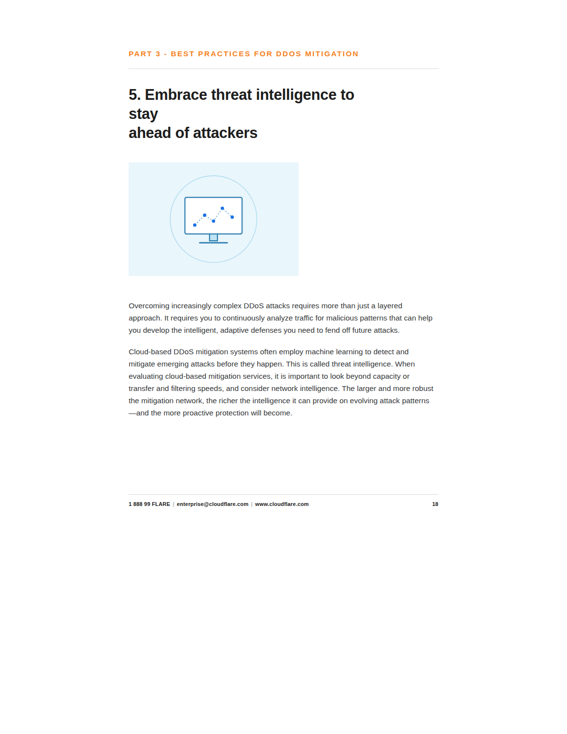Part 3 - Best Practices for DDoS Mitigation
5. Embrace threat intelligence to stay
ahead of attackers
Overcoming increasingly complex DDoS attacks requires more than just a layered approach. It requires you to continuously analyze traffic for malicious patterns that can help you develop the intelligent, adaptive defenses you need to fend off future attacks.
Cloud-based DDoS mitigation systems often employ machine learning to detect and mitigate emerging attacks before they happen. This is called threat intelligence. When evaluating cloud-based mitigation services, it is important to look beyond capacity or transfer and filtering speeds, and consider network intelligence. The larger and more robust the mitigation network, the richer the intelligence it can provide on evolving attack patterns—and the more proactive protection will become.
1 888 99 FLARE|enterprise@cloudflare.com|www.cloudflare.com
18